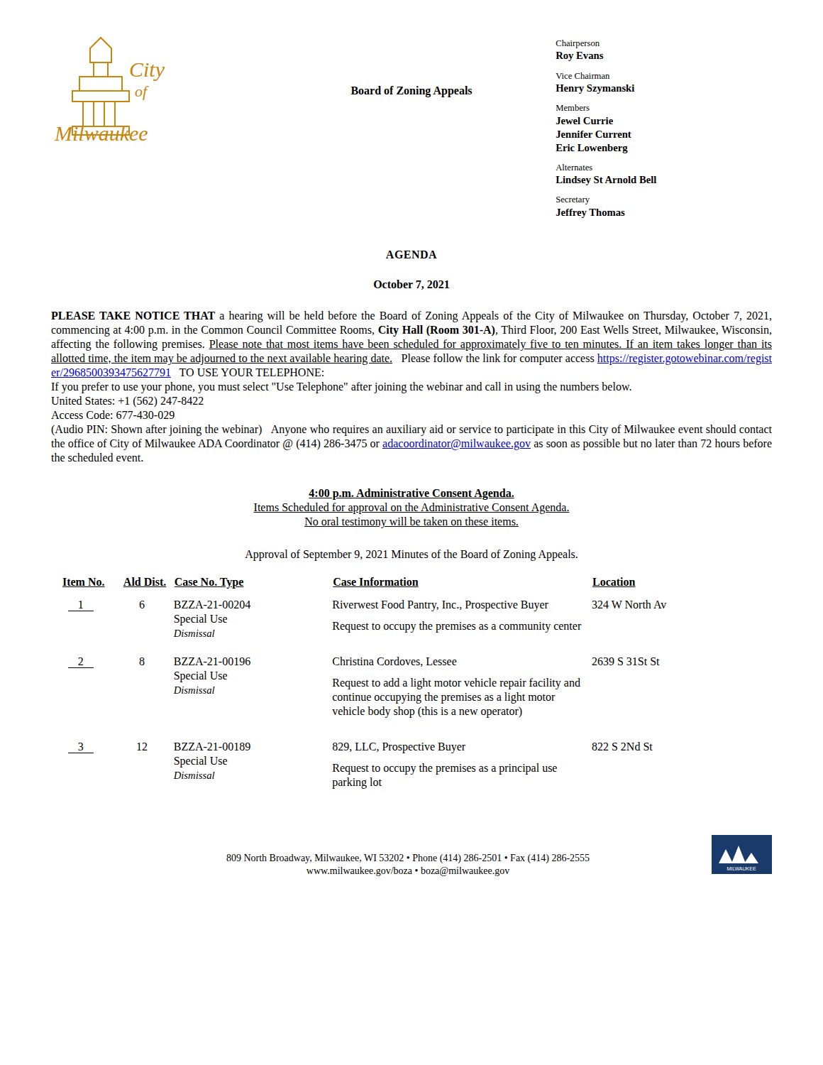Board of Zoning Appeals
Chairperson
Roy Evans
Vice Chairman
Henry Szymanski
Members
Jewel Currie
Jennifer Current
Eric Lowenberg
Alternates
Lindsey St Arnold Bell
Secretary
Jeffrey Thomas
AGENDA
October 7, 2021
PLEASE TAKE NOTICE THAT a hearing will be held before the Board of Zoning Appeals of the City of Milwaukee on Thursday, October 7, 2021, commencing at 4:00 p.m. in the Common Council Committee Rooms, City Hall (Room 301-A), Third Floor, 200 East Wells Street, Milwaukee, Wisconsin, affecting the following premises. Please note that most items have been scheduled for approximately five to ten minutes. If an item takes longer than its allotted time, the item may be adjourned to the next available hearing date. Please follow the link for computer access https://register.gotowebinar.com/register/2968500393475627791 TO USE YOUR TELEPHONE:
If you prefer to use your phone, you must select "Use Telephone" after joining the webinar and call in using the numbers below.
United States: +1 (562) 247-8422
Access Code: 677-430-029
(Audio PIN: Shown after joining the webinar) Anyone who requires an auxiliary aid or service to participate in this City of Milwaukee event should contact the office of City of Milwaukee ADA Coordinator @ (414) 286-3475 or adacoordinator@milwaukee.gov as soon as possible but no later than 72 hours before the scheduled event.
4:00 p.m. Administrative Consent Agenda.
Items Scheduled for approval on the Administrative Consent Agenda.
No oral testimony will be taken on these items.
Approval of September 9, 2021 Minutes of the Board of Zoning Appeals.
| Item No. | Ald Dist. | Case No. Type | Case Information | Location |
| --- | --- | --- | --- | --- |
| 1 | 6 | BZZA-21-00204 Special Use Dismissal | Riverwest Food Pantry, Inc., Prospective Buyer Request to occupy the premises as a community center | 324 W North Av |
| 2 | 8 | BZZA-21-00196 Special Use Dismissal | Christina Cordoves, Lessee Request to add a light motor vehicle repair facility and continue occupying the premises as a light motor vehicle body shop (this is a new operator) | 2639 S 31St St |
| 3 | 12 | BZZA-21-00189 Special Use Dismissal | 829, LLC, Prospective Buyer Request to occupy the premises as a principal use parking lot | 822 S 2Nd St |
809 North Broadway, Milwaukee, WI 53202 • Phone (414) 286-2501 • Fax (414) 286-2555
www.milwaukee.gov/boza • boza@milwaukee.gov